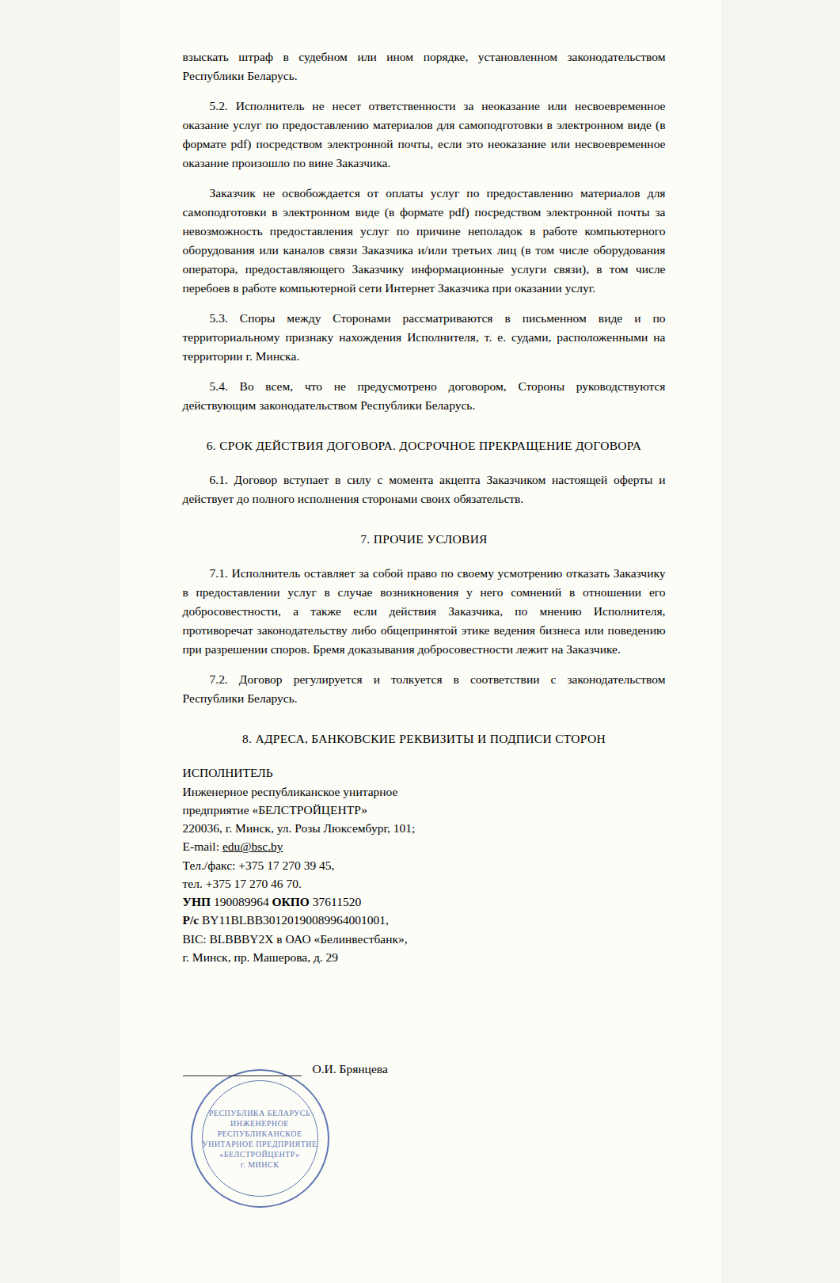взыскать штраф в судебном или ином порядке, установленном законодательством Республики Беларусь.
5.2. Исполнитель не несет ответственности за неоказание или несвоевременное оказание услуг по предоставлению материалов для самоподготовки в электронном виде (в формате pdf) посредством электронной почты, если это неоказание или несвоевременное оказание произошло по вине Заказчика.
Заказчик не освобождается от оплаты услуг по предоставлению материалов для самоподготовки в электронном виде (в формате pdf) посредством электронной почты за невозможность предоставления услуг по причине неполадок в работе компьютерного оборудования или каналов связи Заказчика и/или третьих лиц (в том числе оборудования оператора, предоставляющего Заказчику информационные услуги связи), в том числе перебоев в работе компьютерной сети Интернет Заказчика при оказании услуг.
5.3. Споры между Сторонами рассматриваются в письменном виде и по территориальному признаку нахождения Исполнителя, т. е. судами, расположенными на территории г. Минска.
5.4. Во всем, что не предусмотрено договором, Стороны руководствуются действующим законодательством Республики Беларусь.
6. СРОК ДЕЙСТВИЯ ДОГОВОРА. ДОСРОЧНОЕ ПРЕКРАЩЕНИЕ ДОГОВОРА
6.1. Договор вступает в силу с момента акцепта Заказчиком настоящей оферты и действует до полного исполнения сторонами своих обязательств.
7. ПРОЧИЕ УСЛОВИЯ
7.1. Исполнитель оставляет за собой право по своему усмотрению отказать Заказчику в предоставлении услуг в случае возникновения у него сомнений в отношении его добросовестности, а также если действия Заказчика, по мнению Исполнителя, противоречат законодательству либо общепринятой этике ведения бизнеса или поведению при разрешении споров. Бремя доказывания добросовестности лежит на Заказчике.
7.2. Договор регулируется и толкуется в соответствии с законодательством Республики Беларусь.
8. АДРЕСА, БАНКОВСКИЕ РЕКВИЗИТЫ И ПОДПИСИ СТОРОН
ИСПОЛНИТЕЛЬ
Инженерное республиканское унитарное
предприятие «БЕЛСТРОЙЦЕНТР»
220036, г. Минск, ул. Розы Люксембург, 101;
E-mail: edu@bsc.by
Тел./факс: +375 17 270 39 45,
тел. +375 17 270 46 70.
УНП 190089964 ОКПО 37611520
Р/с BY11BLBB30120190089964001001,
BIC: BLBBBY2X в ОАО «Белинвестбанк»,
г. Минск, пр. Машерова, д. 29
РЕСПУБЛИКА БЕЛАРУСЬ
ИНЖЕНЕРНОЕ
РЕСПУБЛИКАНСКОЕ
УНИТАРНОЕ ПРЕДПРИЯТИЕ
«БЕЛСТРОЙЦЕНТР»
г. МИНСК
О.И. Брянцева